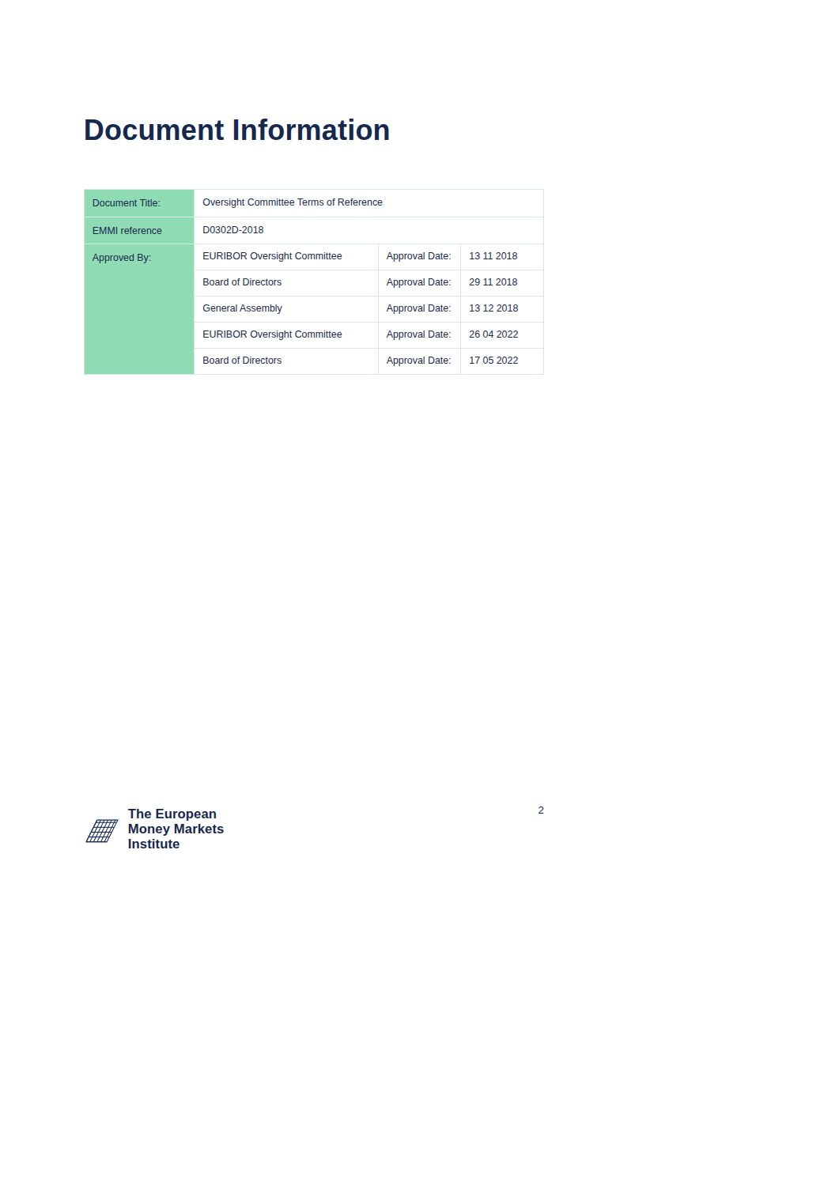Document Information
| Document Title: | Oversight Committee Terms of Reference |
| EMMI reference | D0302D-2018 |
| Approved By: | EURIBOR Oversight Committee | Approval Date: | 13 11 2018 |
| Board of Directors | Approval Date: | 29 11 2018 |
| General Assembly | Approval Date: | 13 12 2018 |
| EURIBOR Oversight Committee | Approval Date: | 26 04 2022 |
| Board of Directors | Approval Date: | 17 05 2022 |
The European
Money Markets
Institute
2